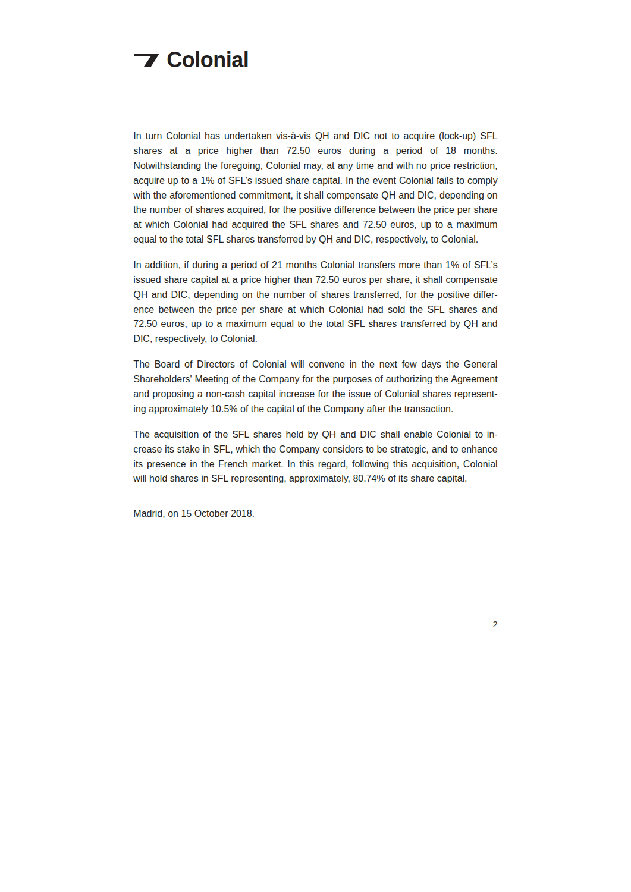Colonial
In turn Colonial has undertaken vis-à-vis QH and DIC not to acquire (lock-up) SFL shares at a price higher than 72.50 euros during a period of 18 months. Notwithstanding the foregoing, Colonial may, at any time and with no price restriction, acquire up to a 1% of SFL’s issued share capital. In the event Colonial fails to comply with the aforementioned commitment, it shall compensate QH and DIC, depending on the number of shares acquired, for the positive difference between the price per share at which Colonial had acquired the SFL shares and 72.50 euros, up to a maximum equal to the total SFL shares transferred by QH and DIC, respectively, to Colonial.
In addition, if during a period of 21 months Colonial transfers more than 1% of SFL’s issued share capital at a price higher than 72.50 euros per share, it shall compensate QH and DIC, depending on the number of shares transferred, for the positive difference between the price per share at which Colonial had sold the SFL shares and 72.50 euros, up to a maximum equal to the total SFL shares transferred by QH and DIC, respectively, to Colonial.
The Board of Directors of Colonial will convene in the next few days the General Shareholders' Meeting of the Company for the purposes of authorizing the Agreement and proposing a non-cash capital increase for the issue of Colonial shares representing approximately 10.5% of the capital of the Company after the transaction.
The acquisition of the SFL shares held by QH and DIC shall enable Colonial to increase its stake in SFL, which the Company considers to be strategic, and to enhance its presence in the French market. In this regard, following this acquisition, Colonial will hold shares in SFL representing, approximately, 80.74% of its share capital.
Madrid, on 15 October 2018.
2